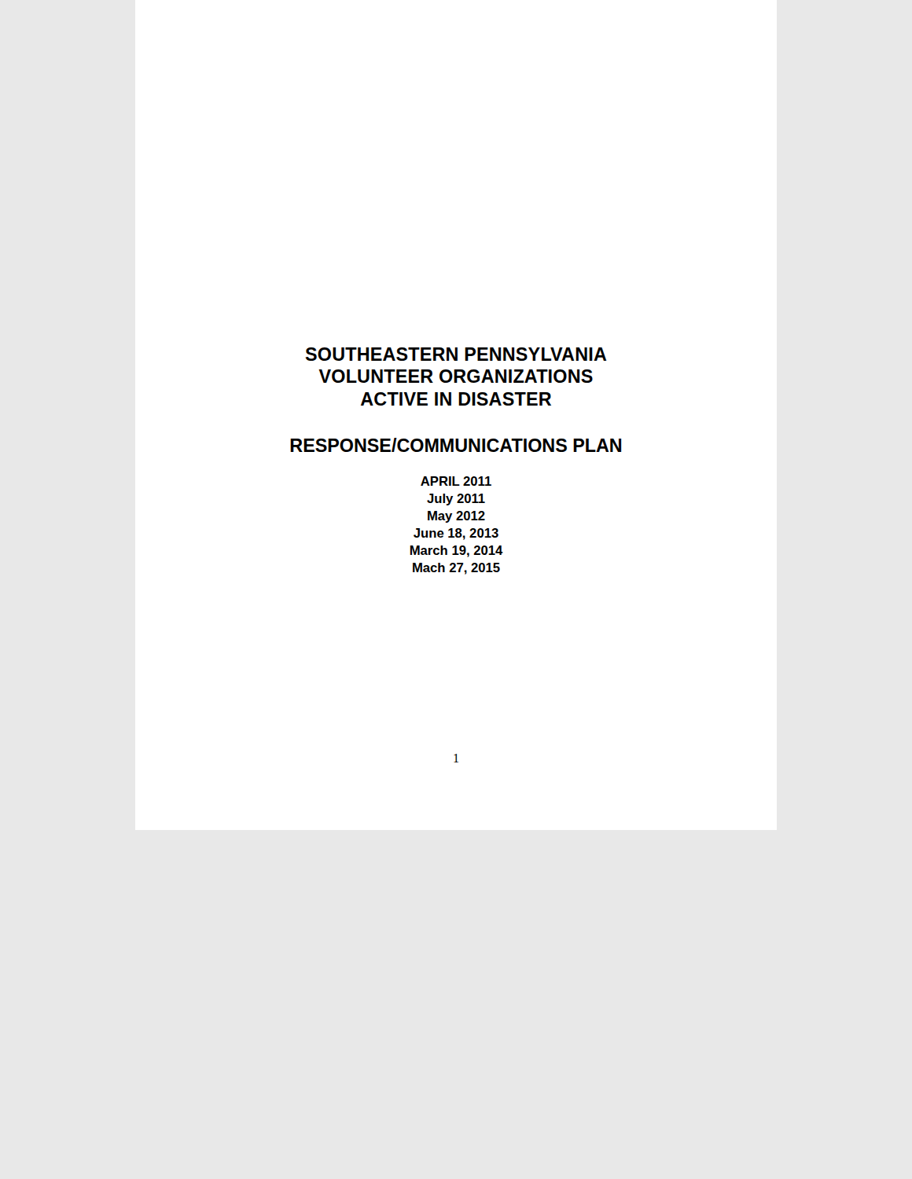SOUTHEASTERN PENNSYLVANIA
VOLUNTEER ORGANIZATIONS
ACTIVE IN DISASTER
RESPONSE/COMMUNICATIONS PLAN
APRIL 2011
July 2011
May 2012
June 18, 2013
March 19, 2014
Mach 27, 2015
1